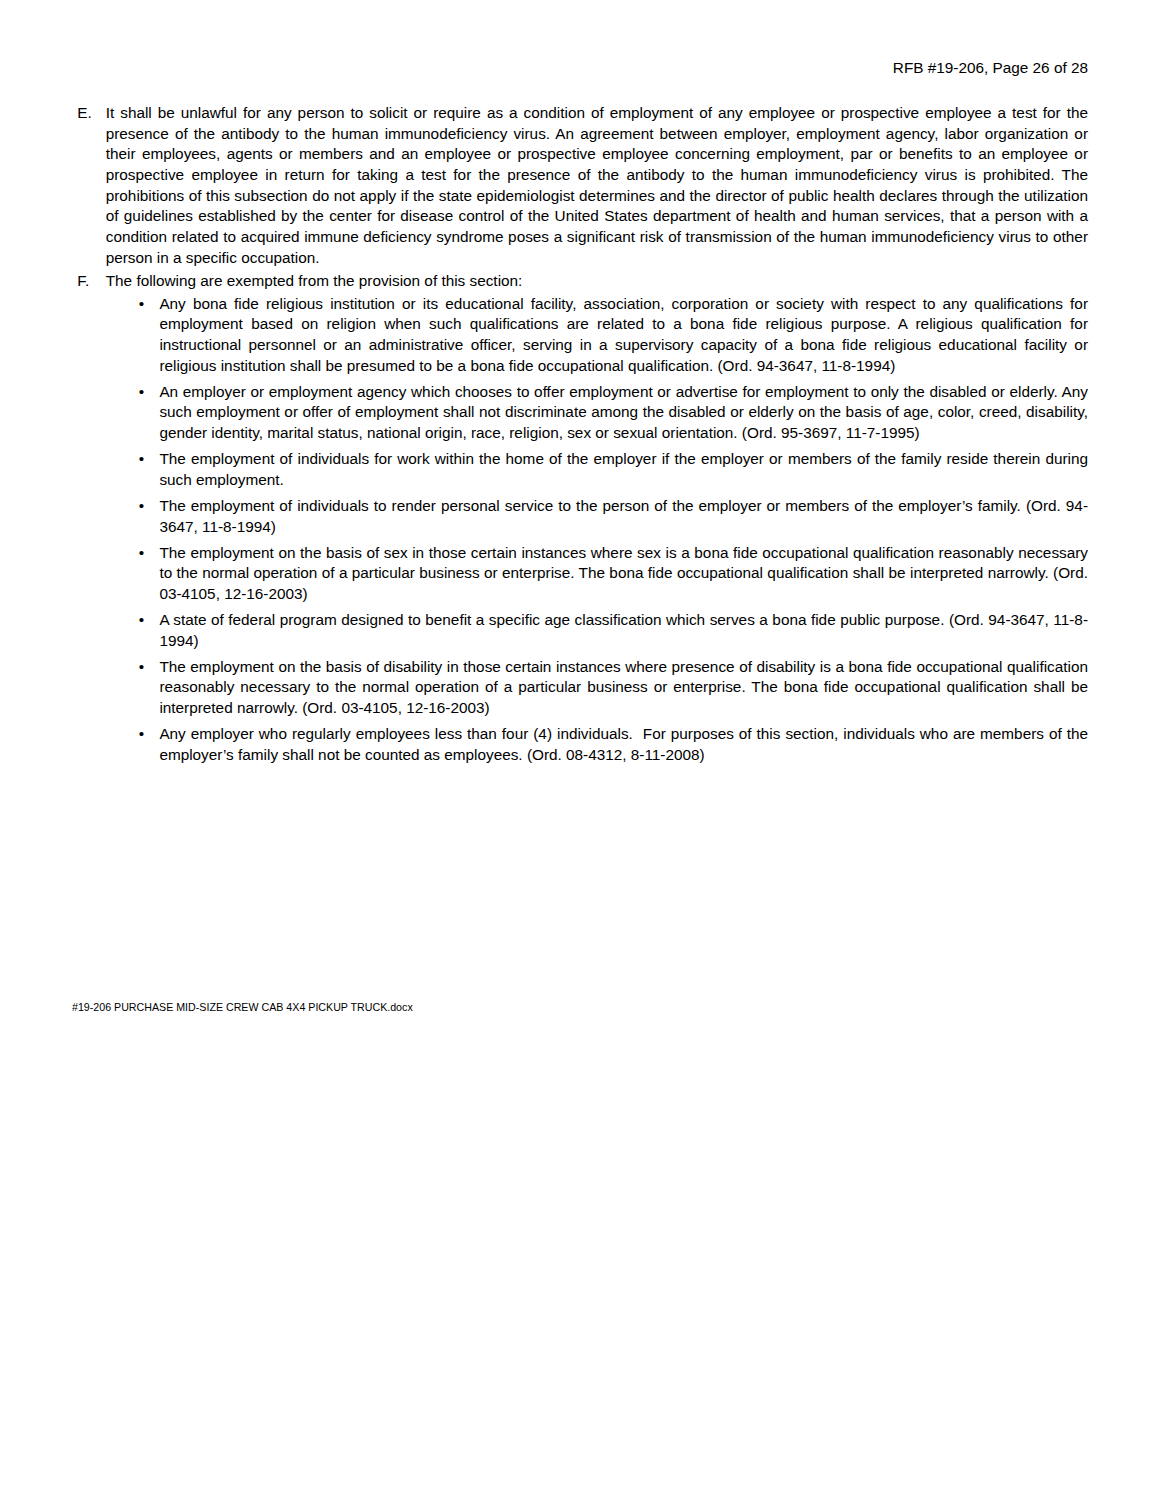RFB #19-206, Page 26 of 28
E. It shall be unlawful for any person to solicit or require as a condition of employment of any employee or prospective employee a test for the presence of the antibody to the human immunodeficiency virus. An agreement between employer, employment agency, labor organization or their employees, agents or members and an employee or prospective employee concerning employment, par or benefits to an employee or prospective employee in return for taking a test for the presence of the antibody to the human immunodeficiency virus is prohibited. The prohibitions of this subsection do not apply if the state epidemiologist determines and the director of public health declares through the utilization of guidelines established by the center for disease control of the United States department of health and human services, that a person with a condition related to acquired immune deficiency syndrome poses a significant risk of transmission of the human immunodeficiency virus to other person in a specific occupation.
F. The following are exempted from the provision of this section:
Any bona fide religious institution or its educational facility, association, corporation or society with respect to any qualifications for employment based on religion when such qualifications are related to a bona fide religious purpose. A religious qualification for instructional personnel or an administrative officer, serving in a supervisory capacity of a bona fide religious educational facility or religious institution shall be presumed to be a bona fide occupational qualification. (Ord. 94-3647, 11-8-1994)
An employer or employment agency which chooses to offer employment or advertise for employment to only the disabled or elderly. Any such employment or offer of employment shall not discriminate among the disabled or elderly on the basis of age, color, creed, disability, gender identity, marital status, national origin, race, religion, sex or sexual orientation. (Ord. 95-3697, 11-7-1995)
The employment of individuals for work within the home of the employer if the employer or members of the family reside therein during such employment.
The employment of individuals to render personal service to the person of the employer or members of the employer’s family. (Ord. 94-3647, 11-8-1994)
The employment on the basis of sex in those certain instances where sex is a bona fide occupational qualification reasonably necessary to the normal operation of a particular business or enterprise. The bona fide occupational qualification shall be interpreted narrowly. (Ord. 03-4105, 12-16-2003)
A state of federal program designed to benefit a specific age classification which serves a bona fide public purpose. (Ord. 94-3647, 11-8-1994)
The employment on the basis of disability in those certain instances where presence of disability is a bona fide occupational qualification reasonably necessary to the normal operation of a particular business or enterprise. The bona fide occupational qualification shall be interpreted narrowly. (Ord. 03-4105, 12-16-2003)
Any employer who regularly employees less than four (4) individuals. For purposes of this section, individuals who are members of the employer’s family shall not be counted as employees. (Ord. 08-4312, 8-11-2008)
#19-206 PURCHASE MID-SIZE CREW CAB 4X4 PICKUP TRUCK.docx